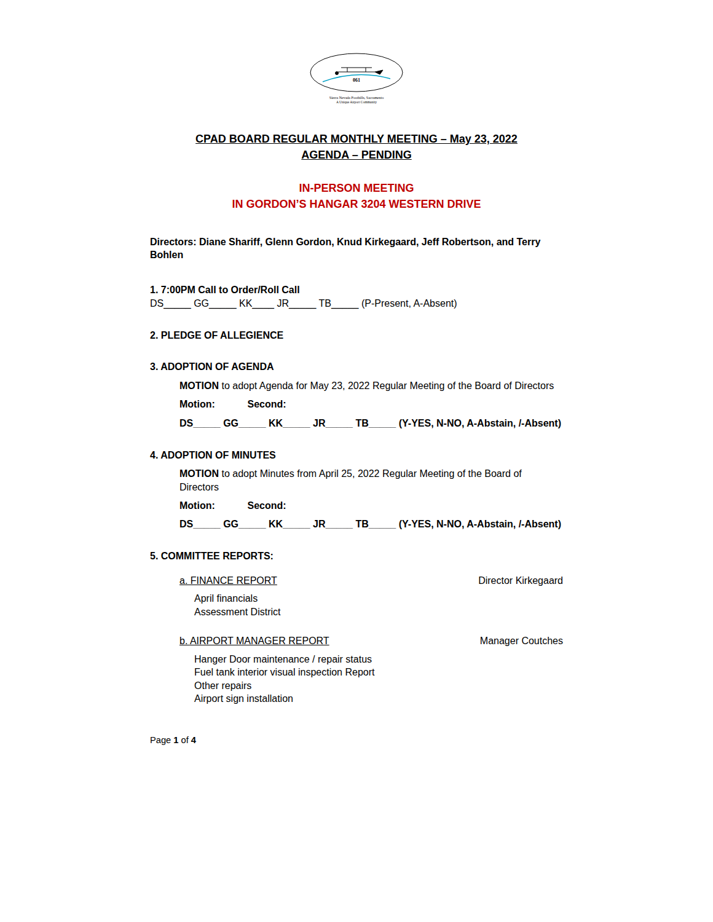CPAD BOARD REGULAR MONTHLY MEETING – May 23, 2022 AGENDA – PENDING
IN-PERSON MEETING
IN GORDON’S HANGAR 3204 WESTERN DRIVE
Directors: Diane Shariff, Glenn Gordon, Knud Kirkegaard, Jeff Robertson, and Terry Bohlen
1. 7:00PM Call to Order/Roll Call
DS_____ GG_____ KK____ JR_____ TB_____ (P-Present, A-Absent)
2. PLEDGE OF ALLEGIENCE
3. ADOPTION OF AGENDA
MOTION to adopt Agenda for May 23, 2022 Regular Meeting of the Board of Directors
Motion: Second:
DS_____ GG_____ KK_____ JR_____ TB_____ (Y-YES, N-NO, A-Abstain, /-Absent)
4. ADOPTION OF MINUTES
MOTION to adopt Minutes from April 25, 2022 Regular Meeting of the Board of Directors
Motion: Second:
DS_____ GG_____ KK_____ JR_____ TB_____ (Y-YES, N-NO, A-Abstain, /-Absent)
5. COMMITTEE REPORTS:
a. FINANCE REPORT Director Kirkegaard
April financials
Assessment District
b. AIRPORT MANAGER REPORT Manager Coutches
Hanger Door maintenance / repair status
Fuel tank interior visual inspection Report
Other repairs
Airport sign installation
Page 1 of 4